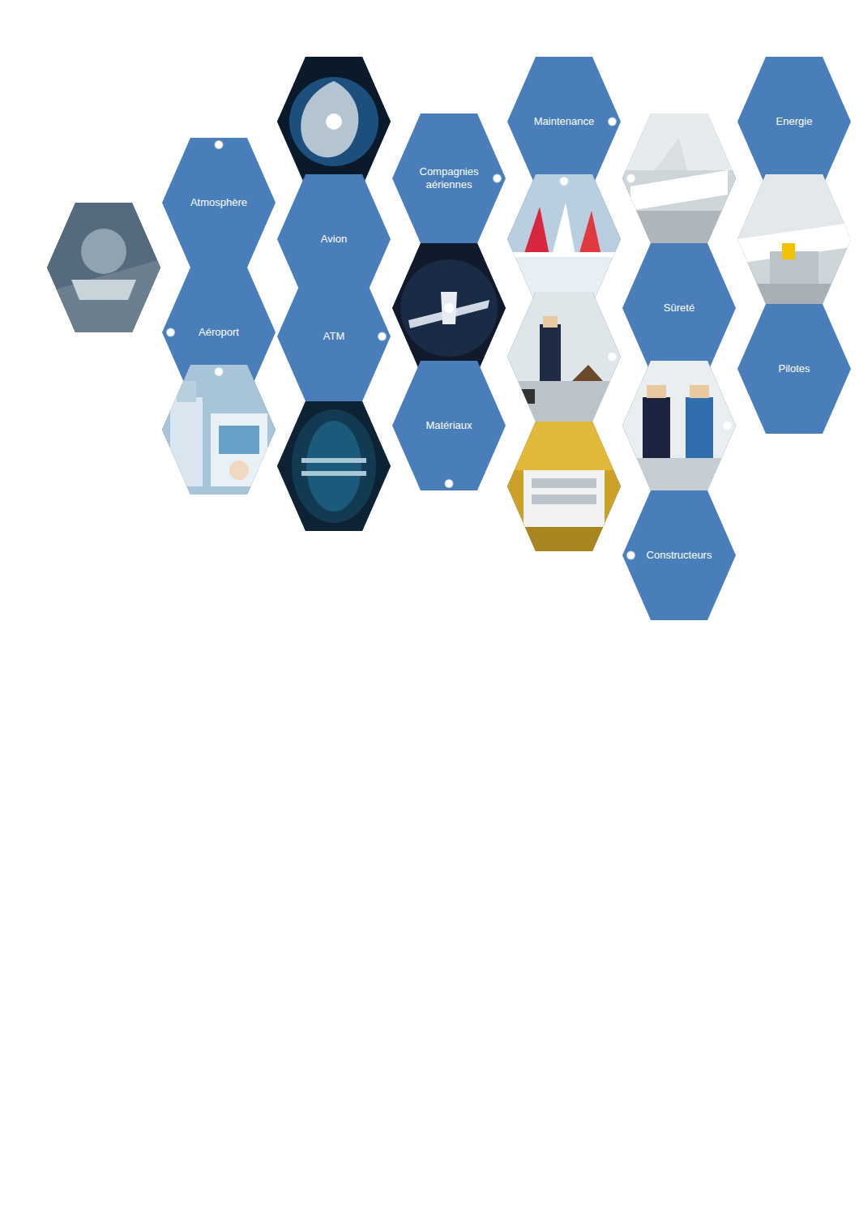Atmosphère
Aéroport
Avion
ATM
Compagnies
aériennes
Matériaux
Maintenance
Sûreté
Constructeurs
Energie
Pilotes